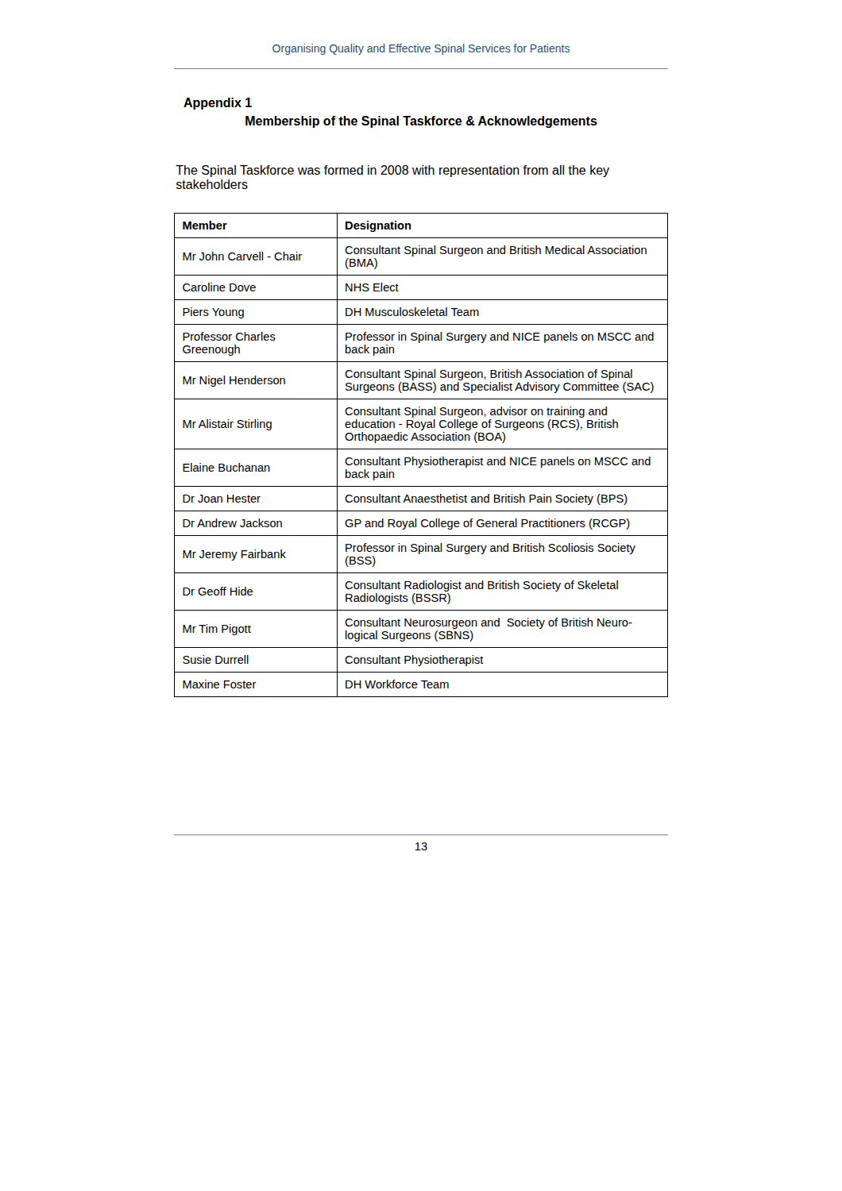Organising Quality and Effective Spinal Services for Patients
Appendix 1
Membership of the Spinal Taskforce & Acknowledgements
The Spinal Taskforce was formed in 2008 with representation from all the key stakeholders
| Member | Designation |
| --- | --- |
| Mr John Carvell - Chair | Consultant Spinal Surgeon and British Medical Association (BMA) |
| Caroline Dove | NHS Elect |
| Piers Young | DH Musculoskeletal Team |
| Professor Charles Greenough | Professor in Spinal Surgery and NICE panels on MSCC and back pain |
| Mr Nigel Henderson | Consultant Spinal Surgeon, British Association of Spinal Surgeons (BASS) and Specialist Advisory Committee (SAC) |
| Mr Alistair Stirling | Consultant Spinal Surgeon, advisor on training and education - Royal College of Surgeons (RCS), British Orthopaedic Association (BOA) |
| Elaine Buchanan | Consultant Physiotherapist and NICE panels on MSCC and back pain |
| Dr Joan Hester | Consultant Anaesthetist and British Pain Society (BPS) |
| Dr Andrew Jackson | GP and Royal College of General Practitioners (RCGP) |
| Mr Jeremy Fairbank | Professor in Spinal Surgery and British Scoliosis Society (BSS) |
| Dr Geoff Hide | Consultant Radiologist and British Society of Skeletal Radiologists (BSSR) |
| Mr Tim Pigott | Consultant Neurosurgeon and Society of British Neuro-logical Surgeons (SBNS) |
| Susie Durrell | Consultant Physiotherapist |
| Maxine Foster | DH Workforce Team |
13